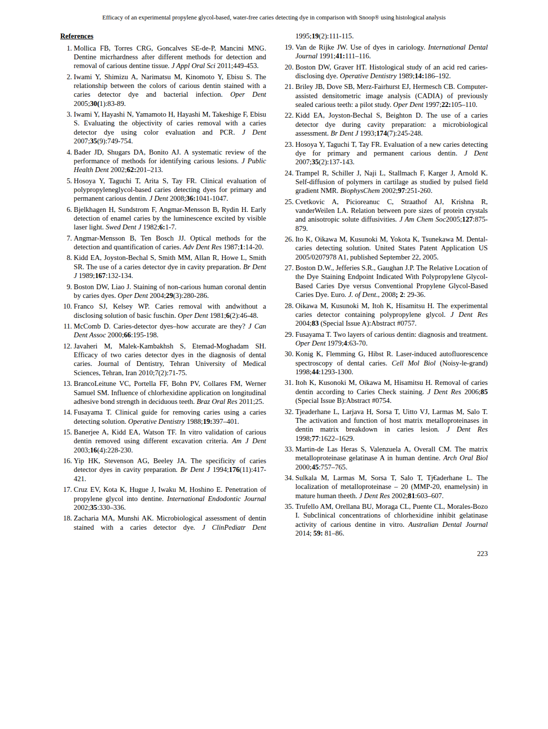Efficacy of an experimental propylene glycol-based, water-free caries detecting dye in comparison with Snoop® using histological analysis
References
Mollica FB, Torres CRG, Goncalves SE-de-P, Mancini MNG. Dentine micrhardness after different methods for detection and removal of carious dentine tissue. J Appl Oral Sci 2011;449-453.
Iwami Y, Shimizu A, Narimatsu M, Kinomoto Y, Ebisu S. The relationship between the colors of carious dentin stained with a caries detector dye and bacterial infection. Oper Dent 2005;30(1):83-89.
Iwami Y, Hayashi N, Yamamoto H, Hayashi M, Takeshige F, Ebisu S. Evaluating the objectivity of caries removal with a caries detector dye using color evaluation and PCR. J Dent 2007;35(9):749-754.
Bader JD, Shugars DA, Bonito AJ. A systematic review of the performance of methods for identifying carious lesions. J Public Health Dent 2002;62: 201–213.
Hosoya Y, Taguchi T, Arita S, Tay FR. Clinical evaluation of polypropyleneglycol-based caries detecting dyes for primary and permanent carious dentin. J Dent 2008;36: 1041-1047.
Bjelkhagen H, Sundstrom F, Angmar-Mensson B, Rydin H. Early detection of enamel caries by the luminescence excited by visible laser light. Swed Dent J 1982;6: 1-7.
Angmar-Mensson B, Ten Bosch JJ. Optical methods for the detection and quantification of caries. Adv Dent Res 1987;1:14-20.
Kidd EA, Joyston-Bechal S, Smith MM, Allan R, Howe L, Smith SR. The use of a caries detector dye in cavity preparation. Br Dent J 1989;167:132-134.
Boston DW, Liao J. Staining of non-carious human coronal dentin by caries dyes. Oper Dent 2004;29(3):280-286.
Franco SJ, Kelsey WP. Caries removal with andwithout a disclosing solution of basic fuschin. Oper Dent 1981;6(2):46-48.
McComb D. Caries-detector dyes–how accurate are they? J Can Dent Assoc 2000;66:195-198.
Javaheri M, Malek-Kambakhsh S, Etemad-Moghadam SH. Efficacy of two caries detector dyes in the diagnosis of dental caries. Journal of Dentistry, Tehran University of Medical Sciences, Tehran, Iran 2010;7(2):71-75.
BrancoLeitune VC, Portella FF, Bohn PV, Collares FM, Werner Samuel SM. Influence of chlorhexidine application on longitudinal adhesive bond strength in deciduous teeth. Braz Oral Res 2011;25.
Fusayama T. Clinical guide for removing caries using a caries detecting solution. Operative Dentistry 1988;19: 397–401.
Banerjee A, Kidd EA, Watson TF. In vitro validation of carious dentin removed using different excavation criteria. Am J Dent 2003;16(4):228-230.
Yip HK, Stevenson AG, Beeley JA. The specificity of caries detector dyes in cavity preparation. Br Dent J 1994;176(11):417-421.
Cruz EV, Kota K, Hugue J, Iwaku M, Hoshino E. Penetration of propylene glycol into dentine. International Endodontic Journal 2002;35:330–336.
Zacharia MA, Munshi AK. Microbiological assessment of dentin stained with a caries detector dye. J ClinPediatr Dent 1995;19(2):111-115.
Van de Rijke JW. Use of dyes in cariology. International Dental Journal 1991;41: 111–116.
Boston DW, Graver HT. Histological study of an acid red caries-disclosing dye. Operative Dentistry 1989;14: 186–192.
Briley JB, Dove SB, Merz-Fairhurst EJ, Hermesch CB. Computer-assisted densitometric image analysis (CADIA) of previously sealed carious teeth: a pilot study. Oper Dent 1997;22: 105–110.
Kidd EA, Joyston-Bechal S, Beighton D. The use of a caries detector dye during cavity preparation: a microbiological assessment. Br Dent J 1993;174(7):245-248.
Hosoya Y, Taguchi T, Tay FR. Evaluation of a new caries detecting dye for primary and permanent carious dentin. J Dent 2007;35(2):137-143.
Trampel R, Schiller J, Naji L, Stallmach F, Karger J, Arnold K. Self-diffusion of polymers in cartilage as studied by pulsed field gradient NMR. BiophysChem 2002;97:251-260.
Cvetkovic A, Picioreanuc C, Straathof AJ, Krishna R, vanderWeilen LA. Relation between pore sizes of protein crystals and anisotropic solute diffusivities. J Am Chem Soc2005;127:875-879.
Ito K, Oikawa M, Kusunoki M, Yokota K, Tsunekawa M. Dental-caries detecting solution. United States Patent Application US 2005/0207978 A1, published September 22, 2005.
Boston D.W., Jefferies S.R., Gaughan J.P. The Relative Location of the Dye Staining Endpoint Indicated With Polypropylene Glycol-Based Caries Dye versus Conventional Propylene Glycol-Based Caries Dye. Euro. J. of Dent., 2008; 2: 29-36.
Oikawa M, Kusunoki M, Itoh K, Hisamitsu H. The experimental caries detector containing polypropylene glycol. J Dent Res 2004;83 (Special Issue A):Abstract #0757.
Fusayama T. Two layers of carious dentin: diagnosis and treatment. Oper Dent 1979;4:63-70.
Konig K, Flemming G, Hibst R. Laser-induced autofluorescence spectroscopy of dental caries. Cell Mol Biol (Noisy-le-grand) 1998;44:1293-1300.
Itoh K, Kusonoki M, Oikawa M, Hisamitsu H. Removal of caries dentin according to Caries Check staining. J Dent Res 2006;85 (Special Issue B):Abstract #0754.
Tjeaderhane L, Larjava H, Sorsa T, Uitto VJ, Larmas M, Salo T. The activation and function of host matrix metalloproteinases in dentin matrix breakdown in caries lesion. J Dent Res 1998;77:1622–1629.
Martin-de Las Heras S, Valenzuela A, Overall CM. The matrix metalloproteinase gelatinase A in human dentine. Arch Oral Biol 2000;45:757–765.
Sulkala M, Larmas M, Sorsa T, Salo T, Tj€aderhane L. The localization of metalloproteinase – 20 (MMP-20, enamelysin) in mature human theeth. J Dent Res 2002;81:603–607.
Trufello AM, Orellana BU, Moraga CL, Puente CL, Morales-Bozo I. Subclinical concentrations of chlorhexidine inhibit gelatinase activity of carious dentine in vitro. Australian Dental Journal 2014; 59: 81–86.
223